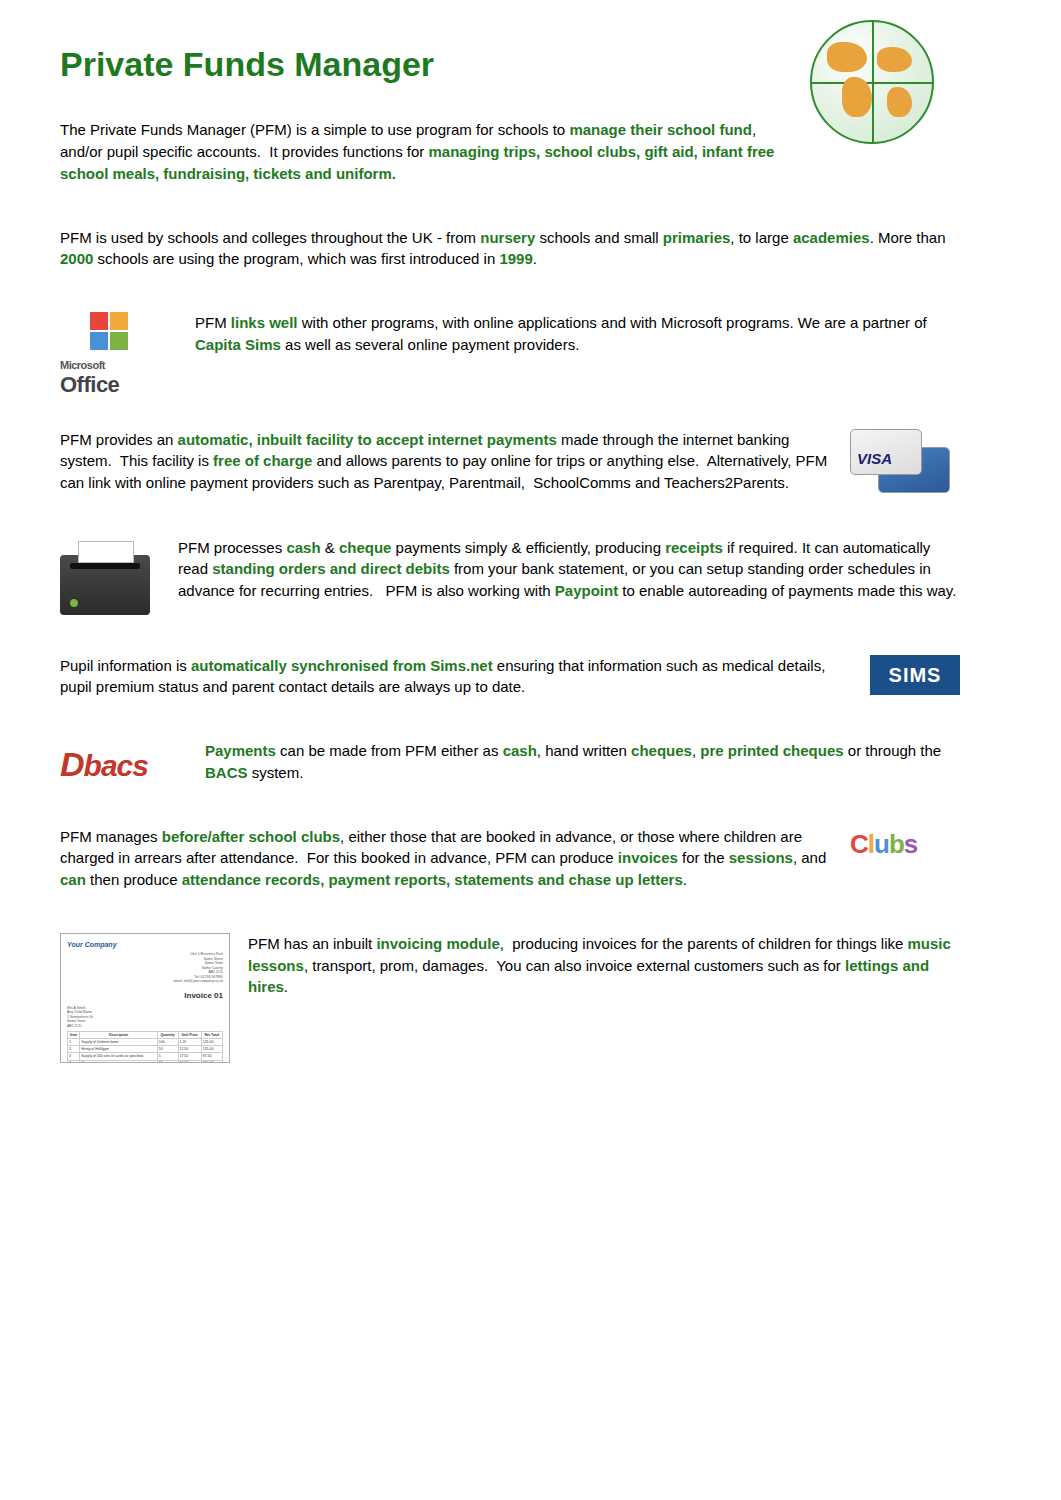Private Funds Manager
The Private Funds Manager (PFM) is a simple to use program for schools to manage their school fund, and/or pupil specific accounts. It provides functions for managing trips, school clubs, gift aid, infant free school meals, fundraising, tickets and uniform.
PFM is used by schools and colleges throughout the UK - from nursery schools and small primaries, to large academies. More than 2000 schools are using the program, which was first introduced in 1999.
Microsoft Office
PFM links well with other programs, with online applications and with Microsoft programs. We are a partner of Capita Sims as well as several online payment providers.
VISA
PFM provides an automatic, inbuilt facility to accept internet payments made through the internet banking system. This facility is free of charge and allows parents to pay online for trips or anything else. Alternatively, PFM can link with online payment providers such as Parentpay, Parentmail, SchoolComms and Teachers2Parents.
PFM processes cash & cheque payments simply & efficiently, producing receipts if required. It can automatically read standing orders and direct debits from your bank statement, or you can setup standing order schedules in advance for recurring entries. PFM is also working with Paypoint to enable autoreading of payments made this way.
SIMS
Pupil information is automatically synchronised from Sims.net ensuring that information such as medical details, pupil premium status and parent contact details are always up to date.
Dbacs
Payments can be made from PFM either as cash, hand written cheques, pre printed cheques or through the BACS system.
Clubs
PFM manages before/after school clubs, either those that are booked in advance, or those where children are charged in arrears after attendance. For this booked in advance, PFM can produce invoices for the sessions, and can then produce attendance records, payment reports, statements and chase up letters.
Your Company
Unit 1 Business Park
Some Street
Some Town
Some County
AB1 2CD
Tel: 01234 567890
email: info@yourcompany.co.uk
Invoice 01
Mrs A Smith
Any Child Name
1 Somewhere St
Some Town
AB1 2CD
| Item | Description | Quantity | Unit Price | Net Total |
| --- | --- | --- | --- | --- |
| 1 | Supply of Uniform Items | 100 | 1.25 | 125.00 |
| 2 | Hiring of Hall/gym | 10 | 12.50 | 125.00 |
| 3 | Supply of 500 sets of cards as specified | 5 | 17.50 | 87.50 |
| 4 | Hiring costs | 15 | 10.00 | 150.00 |
| 5 | Supply of Music Lesson Tuition | 20 | 12.50 | 250.00 |
| 6 | Hiring of sports hall | 10 | 12.50 | 125.00 |
| Sub Total | £100.00 |
| Discount | £0.00 |
| VAT | £20.00 |
| Less deductions | £0.00 |
| Total | £1,200.00 |
PFM has an inbuilt invoicing module, producing invoices for the parents of children for things like music lessons, transport, prom, damages. You can also invoice external customers such as for lettings and hires.